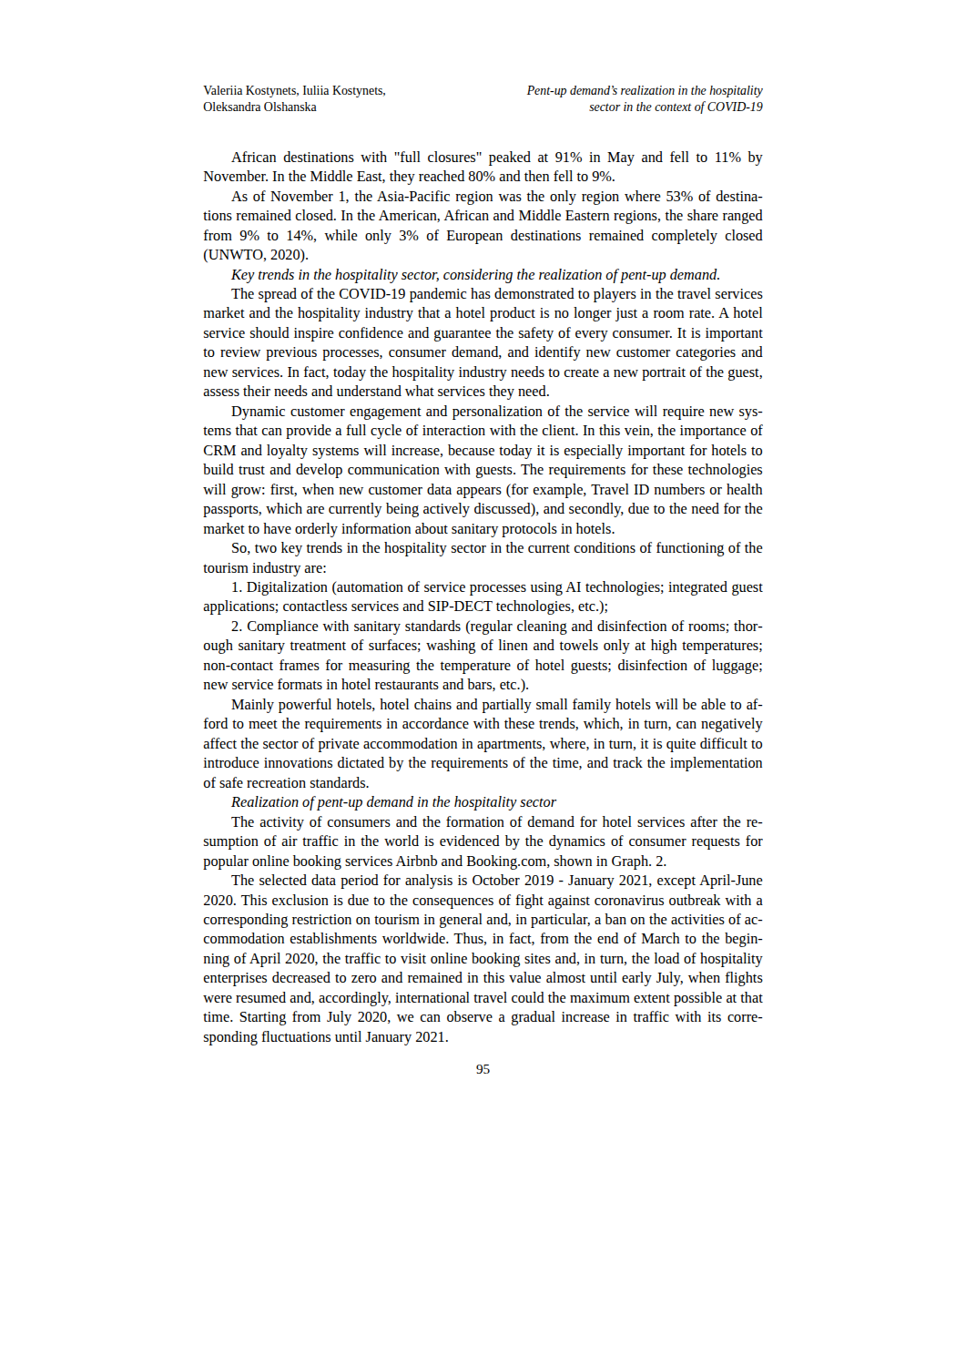Valeriia Kostynets, Iuliia Kostynets,
Oleksandra Olshanska
Pent-up demand’s realization in the hospitality
sector in the context of COVID-19
African destinations with "full closures" peaked at 91% in May and fell to 11% by November. In the Middle East, they reached 80% and then fell to 9%.
As of November 1, the Asia-Pacific region was the only region where 53% of destinations remained closed. In the American, African and Middle Eastern regions, the share ranged from 9% to 14%, while only 3% of European destinations remained completely closed (UNWTO, 2020).
Key trends in the hospitality sector, considering the realization of pent-up demand.
The spread of the COVID-19 pandemic has demonstrated to players in the travel services market and the hospitality industry that a hotel product is no longer just a room rate. A hotel service should inspire confidence and guarantee the safety of every consumer. It is important to review previous processes, consumer demand, and identify new customer categories and new services. In fact, today the hospitality industry needs to create a new portrait of the guest, assess their needs and understand what services they need.
Dynamic customer engagement and personalization of the service will require new systems that can provide a full cycle of interaction with the client. In this vein, the importance of CRM and loyalty systems will increase, because today it is especially important for hotels to build trust and develop communication with guests. The requirements for these technologies will grow: first, when new customer data appears (for example, Travel ID numbers or health passports, which are currently being actively discussed), and secondly, due to the need for the market to have orderly information about sanitary protocols in hotels.
So, two key trends in the hospitality sector in the current conditions of functioning of the tourism industry are:
1. Digitalization (automation of service processes using AI technologies; integrated guest applications; contactless services and SIP-DECT technologies, etc.);
2. Compliance with sanitary standards (regular cleaning and disinfection of rooms; thorough sanitary treatment of surfaces; washing of linen and towels only at high temperatures; non-contact frames for measuring the temperature of hotel guests; disinfection of luggage; new service formats in hotel restaurants and bars, etc.).
Mainly powerful hotels, hotel chains and partially small family hotels will be able to afford to meet the requirements in accordance with these trends, which, in turn, can negatively affect the sector of private accommodation in apartments, where, in turn, it is quite difficult to introduce innovations dictated by the requirements of the time, and track the implementation of safe recreation standards.
Realization of pent-up demand in the hospitality sector
The activity of consumers and the formation of demand for hotel services after the resumption of air traffic in the world is evidenced by the dynamics of consumer requests for popular online booking services Airbnb and Booking.com, shown in Graph. 2.
The selected data period for analysis is October 2019 - January 2021, except April-June 2020. This exclusion is due to the consequences of fight against coronavirus outbreak with a corresponding restriction on tourism in general and, in particular, a ban on the activities of accommodation establishments worldwide. Thus, in fact, from the end of March to the beginning of April 2020, the traffic to visit online booking sites and, in turn, the load of hospitality enterprises decreased to zero and remained in this value almost until early July, when flights were resumed and, accordingly, international travel could the maximum extent possible at that time. Starting from July 2020, we can observe a gradual increase in traffic with its corresponding fluctuations until January 2021.
95